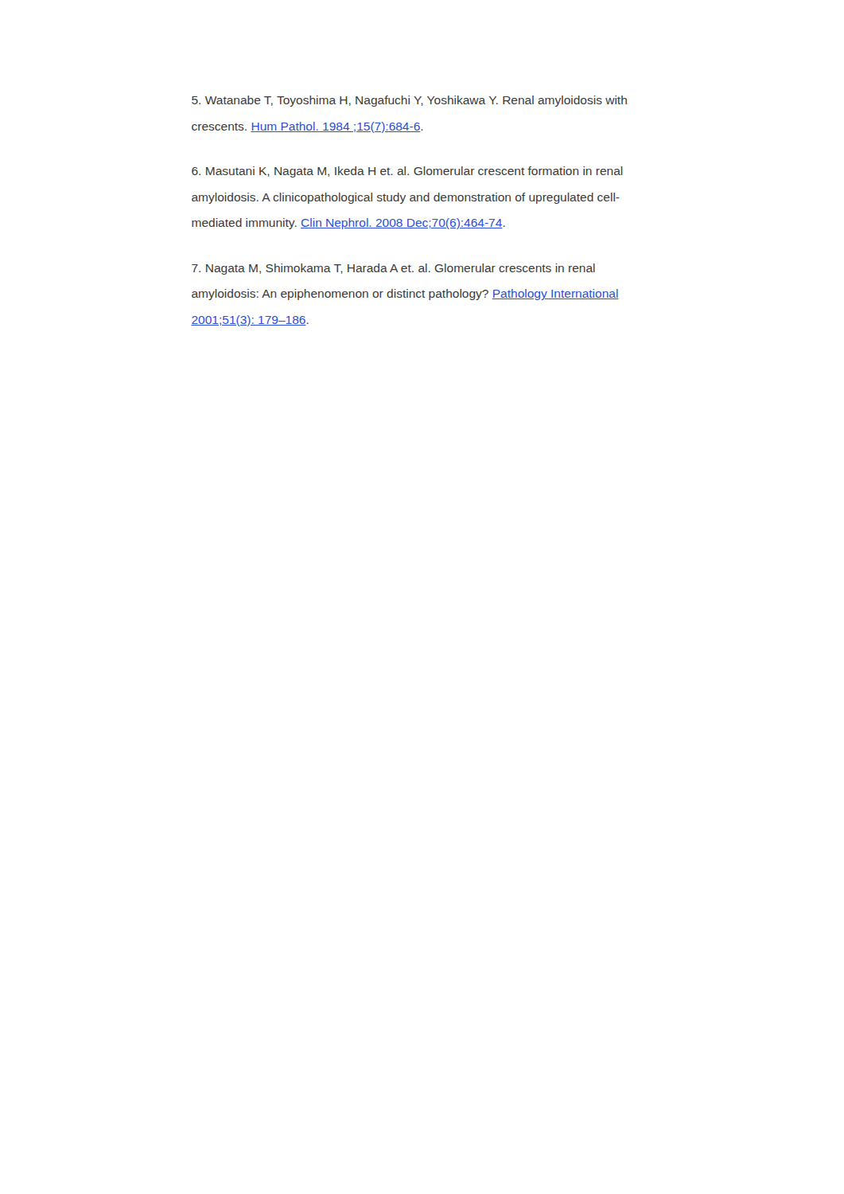5. Watanabe T, Toyoshima H, Nagafuchi Y, Yoshikawa Y. Renal amyloidosis with crescents. Hum Pathol. 1984 ;15(7):684-6.
6. Masutani K, Nagata M, Ikeda H et. al. Glomerular crescent formation in renal amyloidosis. A clinicopathological study and demonstration of upregulated cell-mediated immunity. Clin Nephrol. 2008 Dec;70(6):464-74.
7. Nagata M, Shimokama T, Harada A et. al. Glomerular crescents in renal amyloidosis: An epiphenomenon or distinct pathology? Pathology International 2001;51(3): 179–186.